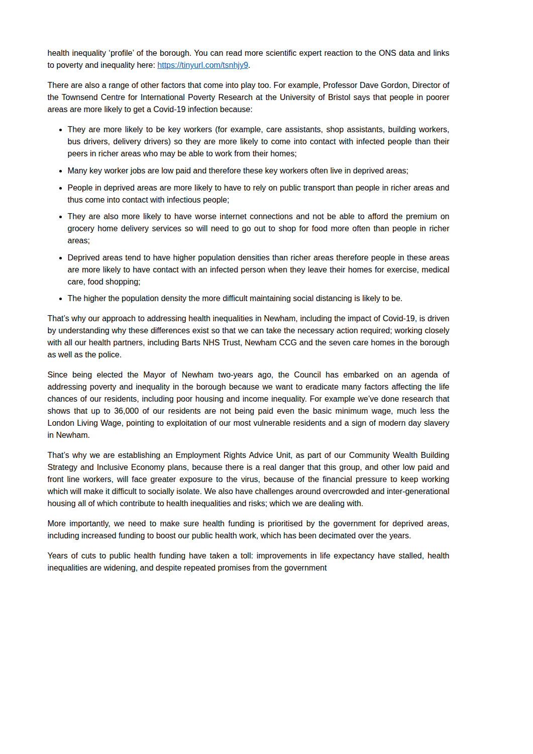health inequality ‘profile’ of the borough. You can read more scientific expert reaction to the ONS data and links to poverty and inequality here: https://tinyurl.com/tsnhjy9.
There are also a range of other factors that come into play too. For example, Professor Dave Gordon, Director of the Townsend Centre for International Poverty Research at the University of Bristol says that people in poorer areas are more likely to get a Covid-19 infection because:
They are more likely to be key workers (for example, care assistants, shop assistants, building workers, bus drivers, delivery drivers) so they are more likely to come into contact with infected people than their peers in richer areas who may be able to work from their homes;
Many key worker jobs are low paid and therefore these key workers often live in deprived areas;
People in deprived areas are more likely to have to rely on public transport than people in richer areas and thus come into contact with infectious people;
They are also more likely to have worse internet connections and not be able to afford the premium on grocery home delivery services so will need to go out to shop for food more often than people in richer areas;
Deprived areas tend to have higher population densities than richer areas therefore people in these areas are more likely to have contact with an infected person when they leave their homes for exercise, medical care, food shopping;
The higher the population density the more difficult maintaining social distancing is likely to be.
That’s why our approach to addressing health inequalities in Newham, including the impact of Covid-19, is driven by understanding why these differences exist so that we can take the necessary action required; working closely with all our health partners, including Barts NHS Trust, Newham CCG and the seven care homes in the borough as well as the police.
Since being elected the Mayor of Newham two-years ago, the Council has embarked on an agenda of addressing poverty and inequality in the borough because we want to eradicate many factors affecting the life chances of our residents, including poor housing and income inequality. For example we’ve done research that shows that up to 36,000 of our residents are not being paid even the basic minimum wage, much less the London Living Wage, pointing to exploitation of our most vulnerable residents and a sign of modern day slavery in Newham.
That’s why we are establishing an Employment Rights Advice Unit, as part of our Community Wealth Building Strategy and Inclusive Economy plans, because there is a real danger that this group, and other low paid and front line workers, will face greater exposure to the virus, because of the financial pressure to keep working which will make it difficult to socially isolate. We also have challenges around overcrowded and inter-generational housing all of which contribute to health inequalities and risks; which we are dealing with.
More importantly, we need to make sure health funding is prioritised by the government for deprived areas, including increased funding to boost our public health work, which has been decimated over the years.
Years of cuts to public health funding have taken a toll: improvements in life expectancy have stalled, health inequalities are widening, and despite repeated promises from the government